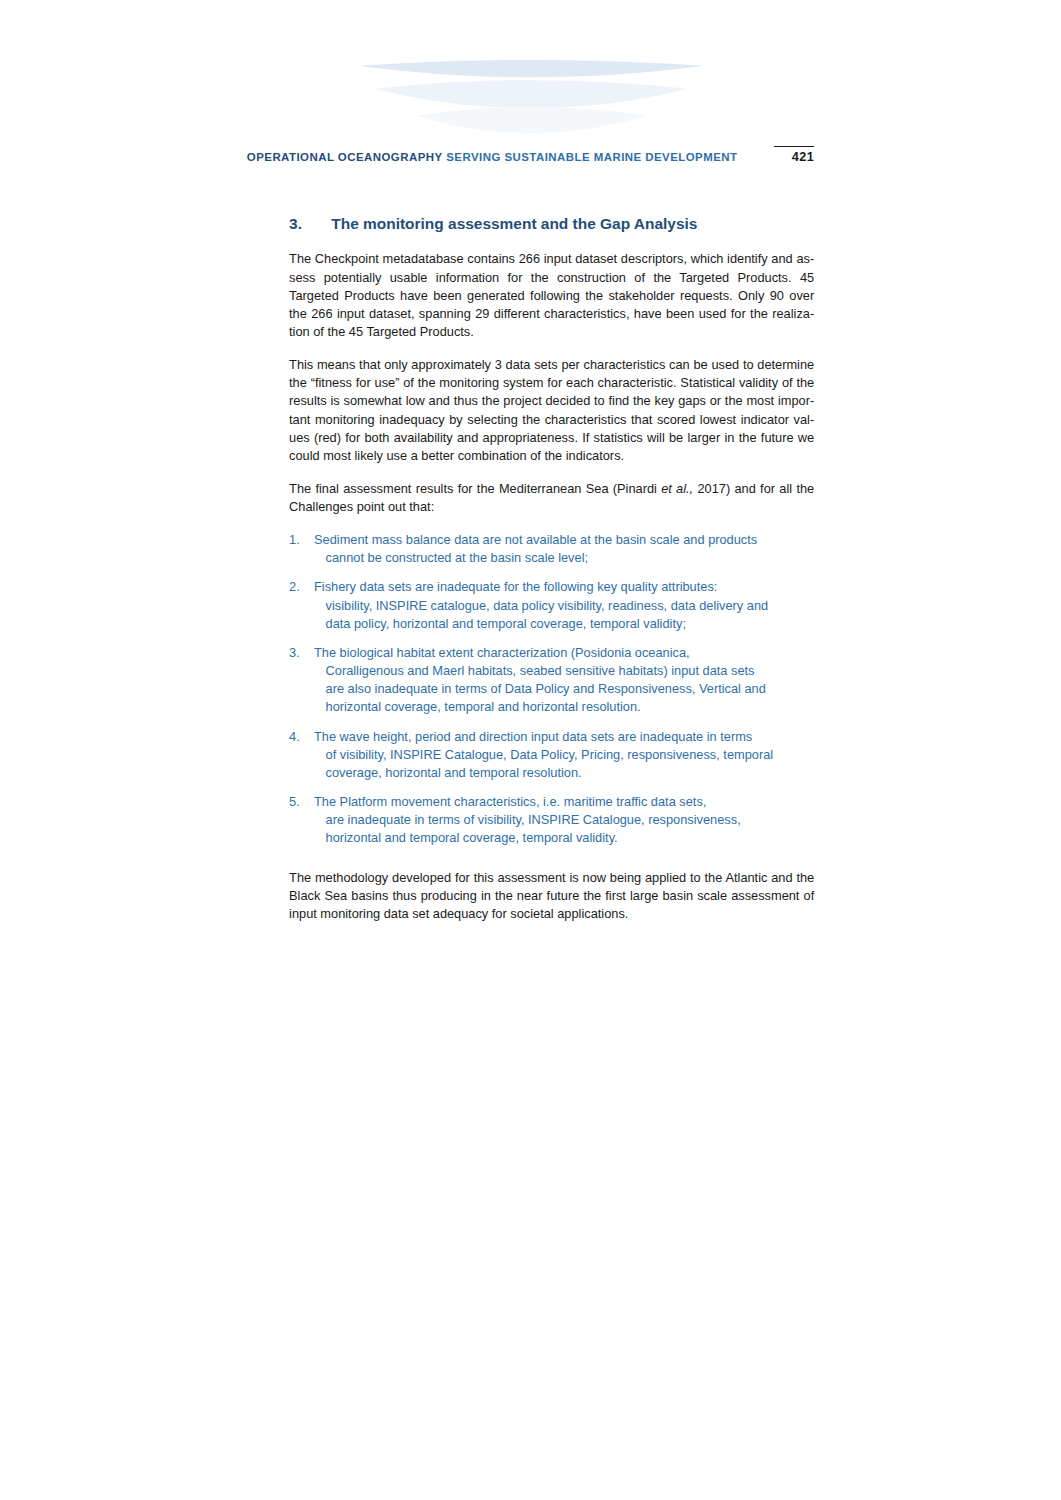OPERATIONAL OCEANOGRAPHY SERVING SUSTAINABLE MARINE DEVELOPMENT
421
3. The monitoring assessment and the Gap Analysis
The Checkpoint metadatabase contains 266 input dataset descriptors, which identify and assess potentially usable information for the construction of the Targeted Products. 45 Targeted Products have been generated following the stakeholder requests. Only 90 over the 266 input dataset, spanning 29 different characteristics, have been used for the realization of the 45 Targeted Products.
This means that only approximately 3 data sets per characteristics can be used to determine the “fitness for use” of the monitoring system for each characteristic. Statistical validity of the results is somewhat low and thus the project decided to find the key gaps or the most important monitoring inadequacy by selecting the characteristics that scored lowest indicator values (red) for both availability and appropriateness. If statistics will be larger in the future we could most likely use a better combination of the indicators.
The final assessment results for the Mediterranean Sea (Pinardi et al., 2017) and for all the Challenges point out that:
1. Sediment mass balance data are not available at the basin scale and products cannot be constructed at the basin scale level;
2. Fishery data sets are inadequate for the following key quality attributes: visibility, INSPIRE catalogue, data policy visibility, readiness, data delivery and data policy, horizontal and temporal coverage, temporal validity;
3. The biological habitat extent characterization (Posidonia oceanica, Coralligenous and Maerl habitats, seabed sensitive habitats) input data sets are also inadequate in terms of Data Policy and Responsiveness, Vertical and horizontal coverage, temporal and horizontal resolution.
4. The wave height, period and direction input data sets are inadequate in terms of visibility, INSPIRE Catalogue, Data Policy, Pricing, responsiveness, temporal coverage, horizontal and temporal resolution.
5. The Platform movement characteristics, i.e. maritime traffic data sets, are inadequate in terms of visibility, INSPIRE Catalogue, responsiveness, horizontal and temporal coverage, temporal validity.
The methodology developed for this assessment is now being applied to the Atlantic and the Black Sea basins thus producing in the near future the first large basin scale assessment of input monitoring data set adequacy for societal applications.